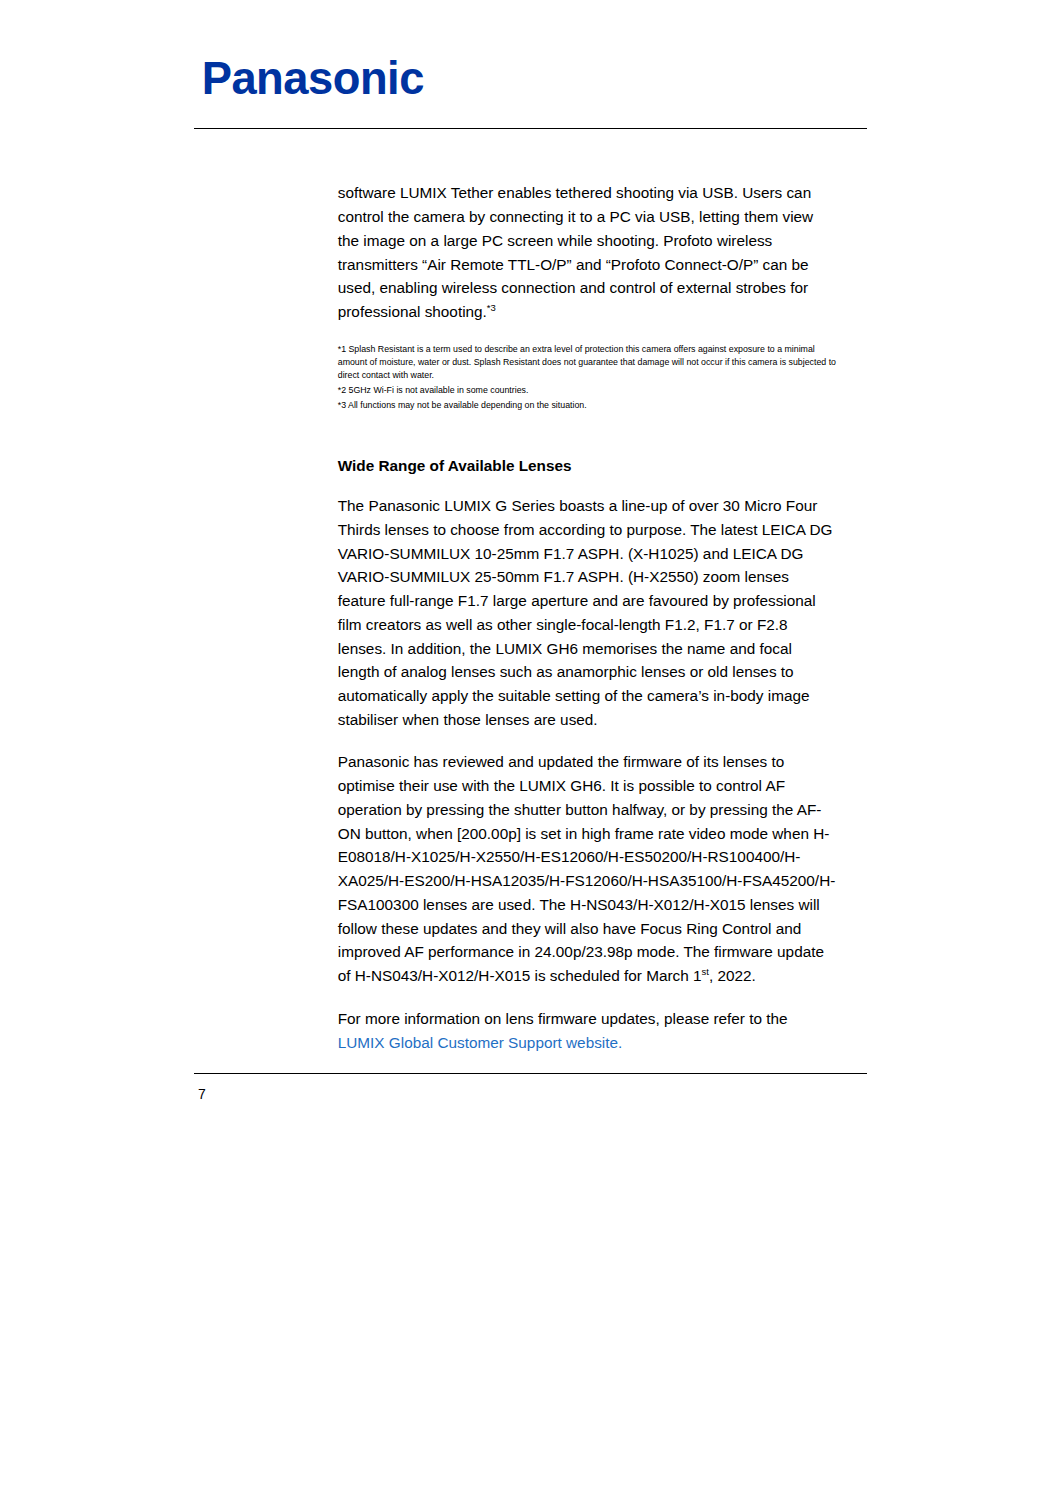Panasonic
software LUMIX Tether enables tethered shooting via USB. Users can control the camera by connecting it to a PC via USB, letting them view the image on a large PC screen while shooting. Profoto wireless transmitters “Air Remote TTL-O/P” and “Profoto Connect-O/P” can be used, enabling wireless connection and control of external strobes for professional shooting.*3
*1 Splash Resistant is a term used to describe an extra level of protection this camera offers against exposure to a minimal amount of moisture, water or dust. Splash Resistant does not guarantee that damage will not occur if this camera is subjected to direct contact with water.
*2 5GHz Wi-Fi is not available in some countries.
*3 All functions may not be available depending on the situation.
Wide Range of Available Lenses
The Panasonic LUMIX G Series boasts a line-up of over 30 Micro Four Thirds lenses to choose from according to purpose. The latest LEICA DG VARIO-SUMMILUX 10-25mm F1.7 ASPH. (X-H1025) and LEICA DG VARIO-SUMMILUX 25-50mm F1.7 ASPH. (H-X2550) zoom lenses feature full-range F1.7 large aperture and are favoured by professional film creators as well as other single-focal-length F1.2, F1.7 or F2.8 lenses. In addition, the LUMIX GH6 memorises the name and focal length of analog lenses such as anamorphic lenses or old lenses to automatically apply the suitable setting of the camera’s in-body image stabiliser when those lenses are used.
Panasonic has reviewed and updated the firmware of its lenses to optimise their use with the LUMIX GH6. It is possible to control AF operation by pressing the shutter button halfway, or by pressing the AF-ON button, when [200.00p] is set in high frame rate video mode when H-E08018/H-X1025/H-X2550/H-ES12060/H-ES50200/H-RS100400/H-XA025/H-ES200/H-HSA12035/H-FS12060/H-HSA35100/H-FSA45200/H-FSA100300 lenses are used. The H-NS043/H-X012/H-X015 lenses will follow these updates and they will also have Focus Ring Control and improved AF performance in 24.00p/23.98p mode. The firmware update of H-NS043/H-X012/H-X015 is scheduled for March 1st, 2022.
For more information on lens firmware updates, please refer to the LUMIX Global Customer Support website.
7